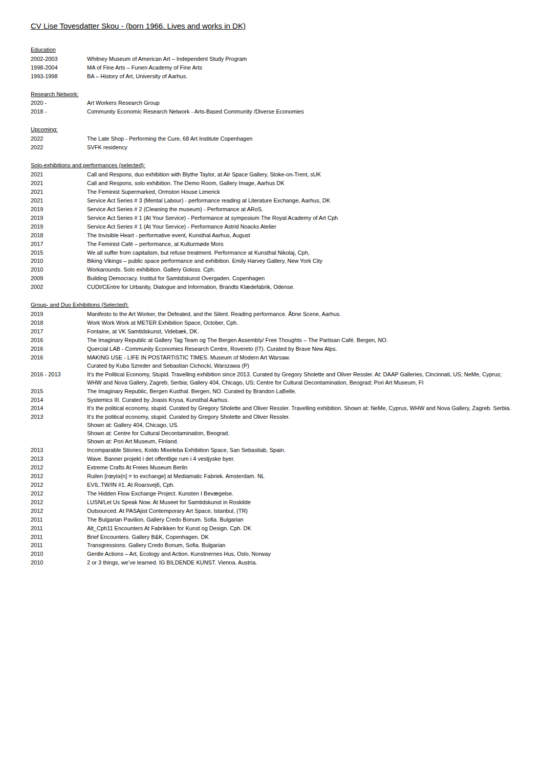CV Lise Tovesdatter Skou - (born 1966. Lives and works in DK)
Education
| 2002-2003 | Whitney Museum of American Art – Independent Study Program |
| 1998-2004 | MA of Fine Arts – Funen Academy of Fine Arts |
| 1993-1998 | BA – History of Art, University of Aarhus. |
Research Network:
| 2020 - | Art Workers Research Group |
| 2018 - | Community Economic Research Network - Arts-Based Community /Diverse Economies |
Upcoming:
| 2022 | The Late Shop - Performing the Cure, 68 Art Institute Copenhagen |
| 2022 | SVFK residency |
Solo-exhibitions and performances (selected):
| 2021 | Call and Respons, duo exhibition with Blythe Taylor, at Air Space Gallery, Stoke-on-Trent, sUK |
| 2021 | Call and Respons, solo exhibition. The Demo Room, Gallery Image, Aarhus DK |
| 2021 | The Feminist Supermarked, Ormston House Limerick |
| 2021 | Service Act Series # 3 (Mental Labour) - performance reading at Literature Exchange, Aarhus, DK |
| 2019 | Service Act Series # 2 (Cleaning the museum) - Performance at ARoS. |
| 2019 | Service Act Series # 1 (At Your Service) - Performance at symposium The Royal Academy of Art Cph |
| 2019 | Service Act Series # 1 (At Your Service) - Performance Astrid Noacks Atelier |
| 2018 | The Invisible Heart - performative event, Kunsthal Aarhus, August |
| 2017 | The Feminist Café – performance, at Kulturmøde Mors |
| 2015 | We all suffer from capitalism, but refuse treatment. Performance at Kunsthal Nikolaj, Cph, |
| 2010 | Biking Vikings – public space performance and exhibition. Emily Harvey Gallery, New York City |
| 2010 | Workarounds. Solo exhibition. Gallery Goloss. Cph. |
| 2009 | Building Democracy. Institut for Samtidskunst Overgaden. Copenhagen |
| 2002 | CUDI/CEntre for Urbanity, Dialogue and Information, Brandts Klædefabrik, Odense. |
Group- and Duo Exhibitions (Selected):
| 2019 | Manifesto to the Art Worker, the Defeated, and the Silent. Reading performance. Åbne Scene, Aarhus. |
| 2018 | Work Work Work at METER Exhibition Space, October, Cph. |
| 2017 | Fontaine, at VK Samtidskunst, Videbæk, DK. |
| 2016 | The Imaginary Republic at Gallery Tag Team og The Bergen Assembly/ Free Thoughts – The Partisan Café. Bergen, NO. |
| 2016 | Quercial LAB - Community Economies Research Centre, Rovereto (IT). Curated by Brave New Alps. |
| 2016 | MAKING USE - LIFE IN POSTARTISTIC TIMES. Museum of Modern Art Warsaw. Curated by Kuba Szreder and Sebastian Cichocki, Warszawa (P) |
| 2016 - 2013 | It’s the Political Economy, Stupid. Travelling exhibition since 2013. Curated by Gregory Sholette and Oliver Ressler. At: DAAP Galleries, Cincinnati, US; NeMe, Cyprus; WHW and Nova Gallery, Zagreb, Serbia; Gallery 404, Chicago, US; Centre for Cultural Decontamination, Beograd; Pori Art Museum, FI |
| 2015 | The Imaginary Republic, Bergen Kusthal. Bergen, NO. Curated by Brandon LaBelle. |
| 2014 | Systemics III. Curated by Joasis Krysa, Kunsthal Aarhus. |
| 2014 | It’s the political economy, stupid. Curated by Gregory Sholette and Oliver Ressler. Travelling exhibition. Shown at: NeMe, Cyprus, WHW and Nova Gallery, Zagreb. Serbia. |
| 2013 | It’s the political economy, stupid. Curated by Gregory Sholette and Oliver Ressler. Shown at: Gallery 404, Chicago, US. Shown at: Centre for Cultural Decontamination, Beograd. Shown at: Pori Art Museum, Finland. |
| 2013 | Incomparable Stiories, Koldo Mixeleba Exhibition Space, San Sebastiab, Spain. |
| 2013 | Wave. Banner projekt i det offentlige rum i 4 vestjyske byer. |
| 2012 | Extreme Crafts At Freies Museum Berlin |
| 2012 | Ruilen [rœylə(n] = to exchange] at Mediamatic Fabriek. Amsterdam. NL |
| 2012 | EVIL.TW/IN #1. At Roarsvej6, Cph. |
| 2012 | The Hidden Flow Exchange Project. Kunsten I Bevægelse. |
| 2012 | LUSN/Let Us Speak Now. At Museet for Samtidskunst in Roskilde |
| 2012 | Outsourced. At PASAjist Contemporary Art Space, Istanbul, (TR) |
| 2011 | The Bulgarian Pavilion, Gallery Credo Bonum. Sofia. Bulgarian |
| 2011 | Alt_Cph11 Encounters At Fabrikken for Kunst og Design. Cph. DK |
| 2011 | Brief Encounters. Gallery B&K, Copenhagen. DK |
| 2011 | Transgressions. Gallery Credo Bonum, Sofia. Bulgarian |
| 2010 | Gentle Actions – Art, Ecology and Action. Kunstnernes Hus, Oslo, Norway |
| 2010 | 2 or 3 things, we’ve learned. IG BILDENDE KUNST. Vienna. Austria. |